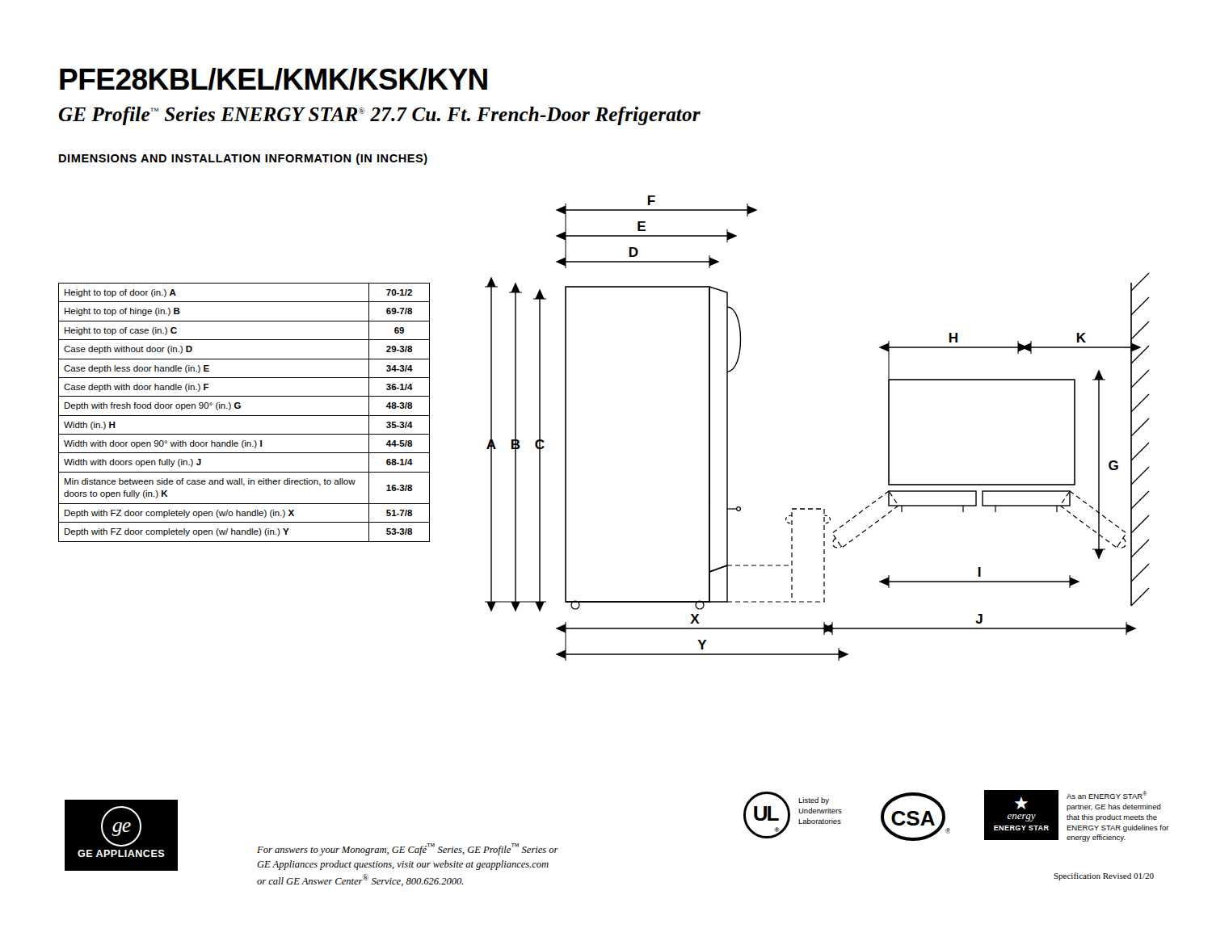PFE28KBL/KEL/KMK/KSK/KYN
GE Profile™ Series ENERGY STAR® 27.7 Cu. Ft. French-Door Refrigerator
DIMENSIONS AND INSTALLATION INFORMATION (IN INCHES)
| Height to top of door (in.) A | 70-1/2 |
| Height to top of hinge (in.) B | 69-7/8 |
| Height to top of case (in.) C | 69 |
| Case depth without door (in.) D | 29-3/8 |
| Case depth less door handle (in.) E | 34-3/4 |
| Case depth with door handle (in.) F | 36-1/4 |
| Depth with fresh food door open 90° (in.) G | 48-3/8 |
| Width (in.) H | 35-3/4 |
| Width with door open 90° with door handle (in.) I | 44-5/8 |
| Width with doors open fully (in.) J | 68-1/4 |
| Min distance between side of case and wall, in either direction, to allow doors to open fully (in.) K | 16-3/8 |
| Depth with FZ door completely open (w/o handle) (in.) X | 51-7/8 |
| Depth with FZ door completely open (w/ handle) (in.) Y | 53-3/8 |
F E D A B C X Y H K G I J
ge
GE APPLIANCES
For answers to your Monogram, GE Café™ Series, GE Profile™ Series or
GE Appliances product questions, visit our website at geappliances.com
or call GE Answer Center® Service, 800.626.2000.
UL®
Listed by
Underwriters
Laboratories
CSA ®
★
energy
ENERGY STAR
As an ENERGY STAR® partner, GE has determined that this product meets the ENERGY STAR guidelines for energy efficiency.
Specification Revised 01/20